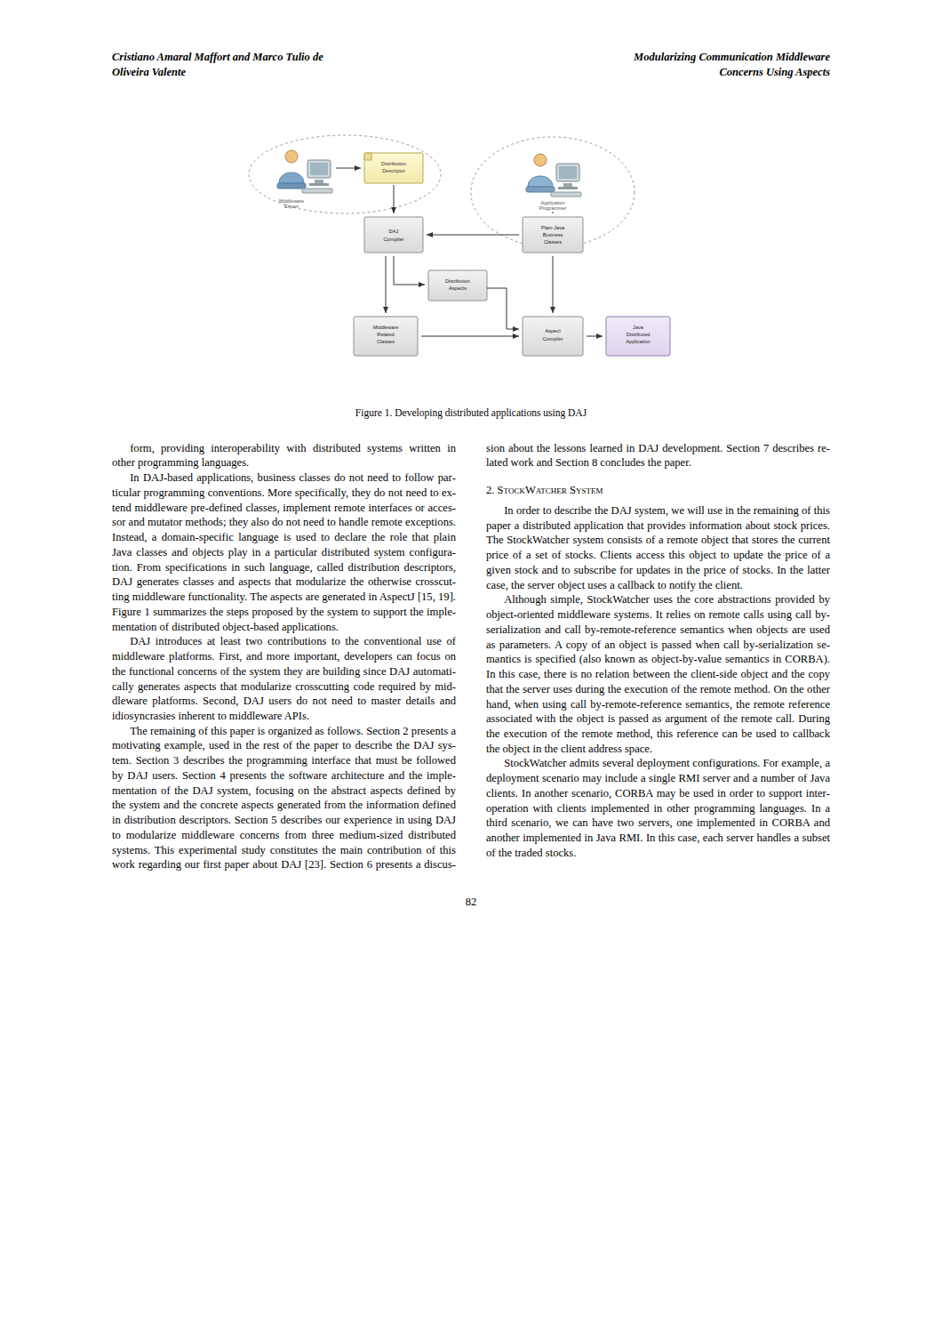Cristiano Amaral Maffort and Marco Tulio de
Oliveira Valente
Modularizing Communication Middleware
Concerns Using Aspects
Middleware Expert Distribution Descriptor Application Programmer Plain-Java Business Classes DAJ Compiler Distribution Aspects Middleware Related Classes Aspect Compiler Java Distributed Application
Figure 1. Developing distributed applications using DAJ
form, providing interoperability with distributed systems written in other programming languages.
In DAJ-based applications, business classes do not need to follow particular programming conventions. More specifically, they do not need to extend middleware pre-defined classes, implement remote interfaces or accessor and mutator methods; they also do not need to handle remote exceptions. Instead, a domain-specific language is used to declare the role that plain Java classes and objects play in a particular distributed system configuration. From specifications in such language, called distribution descriptors, DAJ generates classes and aspects that modularize the otherwise crosscutting middleware functionality. The aspects are generated in AspectJ [15, 19]. Figure 1 summarizes the steps proposed by the system to support the implementation of distributed object-based applications.
DAJ introduces at least two contributions to the conventional use of middleware platforms. First, and more important, developers can focus on the functional concerns of the system they are building since DAJ automatically generates aspects that modularize crosscutting code required by middleware platforms. Second, DAJ users do not need to master details and idiosyncrasies inherent to middleware APIs.
The remaining of this paper is organized as follows. Section 2 presents a motivating example, used in the rest of the paper to describe the DAJ system. Section 3 describes the programming interface that must be followed by DAJ users. Section 4 presents the software architecture and the implementation of the DAJ system, focusing on the abstract aspects defined by the system and the concrete aspects generated from the information defined in distribution descriptors. Section 5 describes our experience in using DAJ to modularize middleware concerns from three medium-sized distributed systems. This experimental study constitutes the main contribution of this work regarding our first paper about DAJ [23]. Section 6 presents a discussion about the lessons learned in DAJ development. Section 7 describes related work and Section 8 concludes the paper.
2. StockWatcher System
In order to describe the DAJ system, we will use in the remaining of this paper a distributed application that provides information about stock prices. The StockWatcher system consists of a remote object that stores the current price of a set of stocks. Clients access this object to update the price of a given stock and to subscribe for updates in the price of stocks. In the latter case, the server object uses a callback to notify the client.
Although simple, StockWatcher uses the core abstractions provided by object-oriented middleware systems. It relies on remote calls using call by-serialization and call by-remote-reference semantics when objects are used as parameters. A copy of an object is passed when call by-serialization semantics is specified (also known as object-by-value semantics in CORBA). In this case, there is no relation between the client-side object and the copy that the server uses during the execution of the remote method. On the other hand, when using call by-remote-reference semantics, the remote reference associated with the object is passed as argument of the remote call. During the execution of the remote method, this reference can be used to callback the object in the client address space.
StockWatcher admits several deployment configurations. For example, a deployment scenario may include a single RMI server and a number of Java clients. In another scenario, CORBA may be used in order to support interoperation with clients implemented in other programming languages. In a third scenario, we can have two servers, one implemented in CORBA and another implemented in Java RMI. In this case, each server handles a subset of the traded stocks.
82